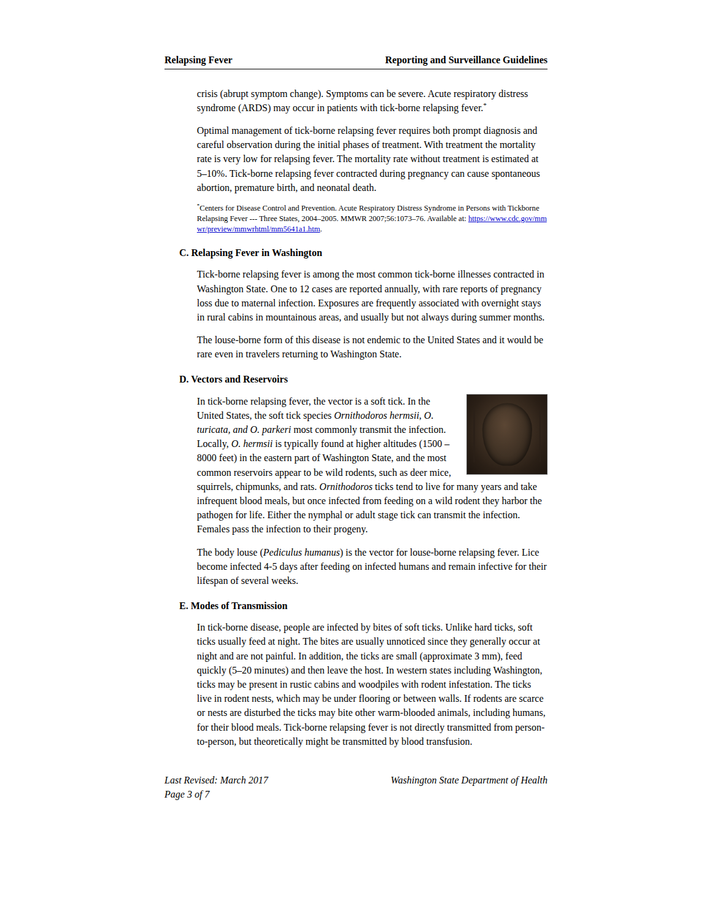Relapsing Fever
Reporting and Surveillance Guidelines
crisis (abrupt symptom change). Symptoms can be severe. Acute respiratory distress syndrome (ARDS) may occur in patients with tick-borne relapsing fever.*
Optimal management of tick-borne relapsing fever requires both prompt diagnosis and careful observation during the initial phases of treatment. With treatment the mortality rate is very low for relapsing fever. The mortality rate without treatment is estimated at 5–10%. Tick-borne relapsing fever contracted during pregnancy can cause spontaneous abortion, premature birth, and neonatal death.
*Centers for Disease Control and Prevention. Acute Respiratory Distress Syndrome in Persons with Tickborne Relapsing Fever --- Three States, 2004–2005. MMWR 2007;56:1073–76. Available at: https://www.cdc.gov/mmwr/preview/mmwrhtml/mm5641a1.htm.
C. Relapsing Fever in Washington
Tick-borne relapsing fever is among the most common tick-borne illnesses contracted in Washington State. One to 12 cases are reported annually, with rare reports of pregnancy loss due to maternal infection. Exposures are frequently associated with overnight stays in rural cabins in mountainous areas, and usually but not always during summer months.
The louse-borne form of this disease is not endemic to the United States and it would be rare even in travelers returning to Washington State.
D. Vectors and Reservoirs
In tick-borne relapsing fever, the vector is a soft tick. In the United States, the soft tick species Ornithodoros hermsii, O. turicata, and O. parkeri most commonly transmit the infection. Locally, O. hermsii is typically found at higher altitudes (1500 – 8000 feet) in the eastern part of Washington State, and the most common reservoirs appear to be wild rodents, such as deer mice, squirrels, chipmunks, and rats. Ornithodoros ticks tend to live for many years and take infrequent blood meals, but once infected from feeding on a wild rodent they harbor the pathogen for life. Either the nymphal or adult stage tick can transmit the infection. Females pass the infection to their progeny.
The body louse (Pediculus humanus) is the vector for louse-borne relapsing fever. Lice become infected 4-5 days after feeding on infected humans and remain infective for their lifespan of several weeks.
E. Modes of Transmission
In tick-borne disease, people are infected by bites of soft ticks. Unlike hard ticks, soft ticks usually feed at night. The bites are usually unnoticed since they generally occur at night and are not painful. In addition, the ticks are small (approximate 3 mm), feed quickly (5–20 minutes) and then leave the host. In western states including Washington, ticks may be present in rustic cabins and woodpiles with rodent infestation. The ticks live in rodent nests, which may be under flooring or between walls. If rodents are scarce or nests are disturbed the ticks may bite other warm-blooded animals, including humans, for their blood meals. Tick-borne relapsing fever is not directly transmitted from person-to-person, but theoretically might be transmitted by blood transfusion.
Last Revised: March 2017
Page 3 of 7
Washington State Department of Health